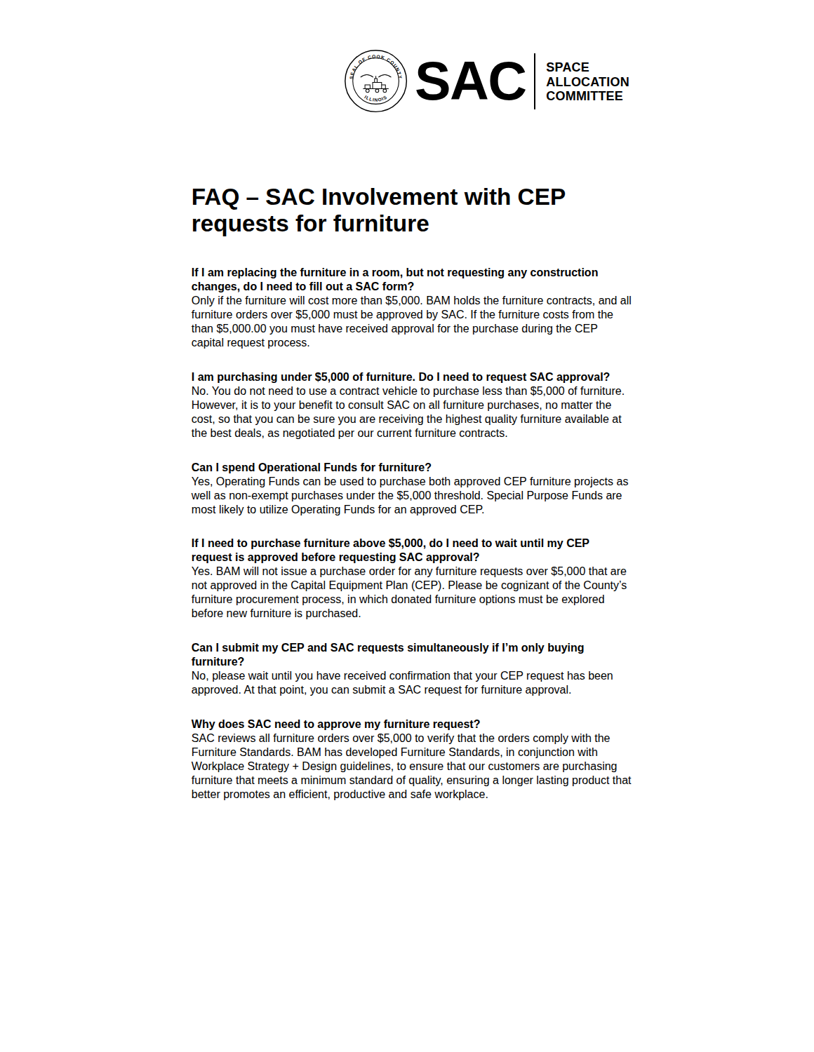SEAL OF COOK COUNTY ILLINOIS
SAC
Space
Allocation
Committee
FAQ – SAC Involvement with CEP requests for furniture
If I am replacing the furniture in a room, but not requesting any construction changes, do I need to fill out a SAC form?
Only if the furniture will cost more than $5,000. BAM holds the furniture contracts, and all furniture orders over $5,000 must be approved by SAC. If the furniture costs from the than $5,000.00 you must have received approval for the purchase during the CEP capital request process.
I am purchasing under $5,000 of furniture. Do I need to request SAC approval?
No. You do not need to use a contract vehicle to purchase less than $5,000 of furniture. However, it is to your benefit to consult SAC on all furniture purchases, no matter the cost, so that you can be sure you are receiving the highest quality furniture available at the best deals, as negotiated per our current furniture contracts.
Can I spend Operational Funds for furniture?
Yes, Operating Funds can be used to purchase both approved CEP furniture projects as well as non-exempt purchases under the $5,000 threshold. Special Purpose Funds are most likely to utilize Operating Funds for an approved CEP.
If I need to purchase furniture above $5,000, do I need to wait until my CEP request is approved before requesting SAC approval?
Yes. BAM will not issue a purchase order for any furniture requests over $5,000 that are not approved in the Capital Equipment Plan (CEP). Please be cognizant of the County’s furniture procurement process, in which donated furniture options must be explored before new furniture is purchased.
Can I submit my CEP and SAC requests simultaneously if I’m only buying furniture?
No, please wait until you have received confirmation that your CEP request has been approved. At that point, you can submit a SAC request for furniture approval.
Why does SAC need to approve my furniture request?
SAC reviews all furniture orders over $5,000 to verify that the orders comply with the Furniture Standards. BAM has developed Furniture Standards, in conjunction with Workplace Strategy + Design guidelines, to ensure that our customers are purchasing furniture that meets a minimum standard of quality, ensuring a longer lasting product that better promotes an efficient, productive and safe workplace.